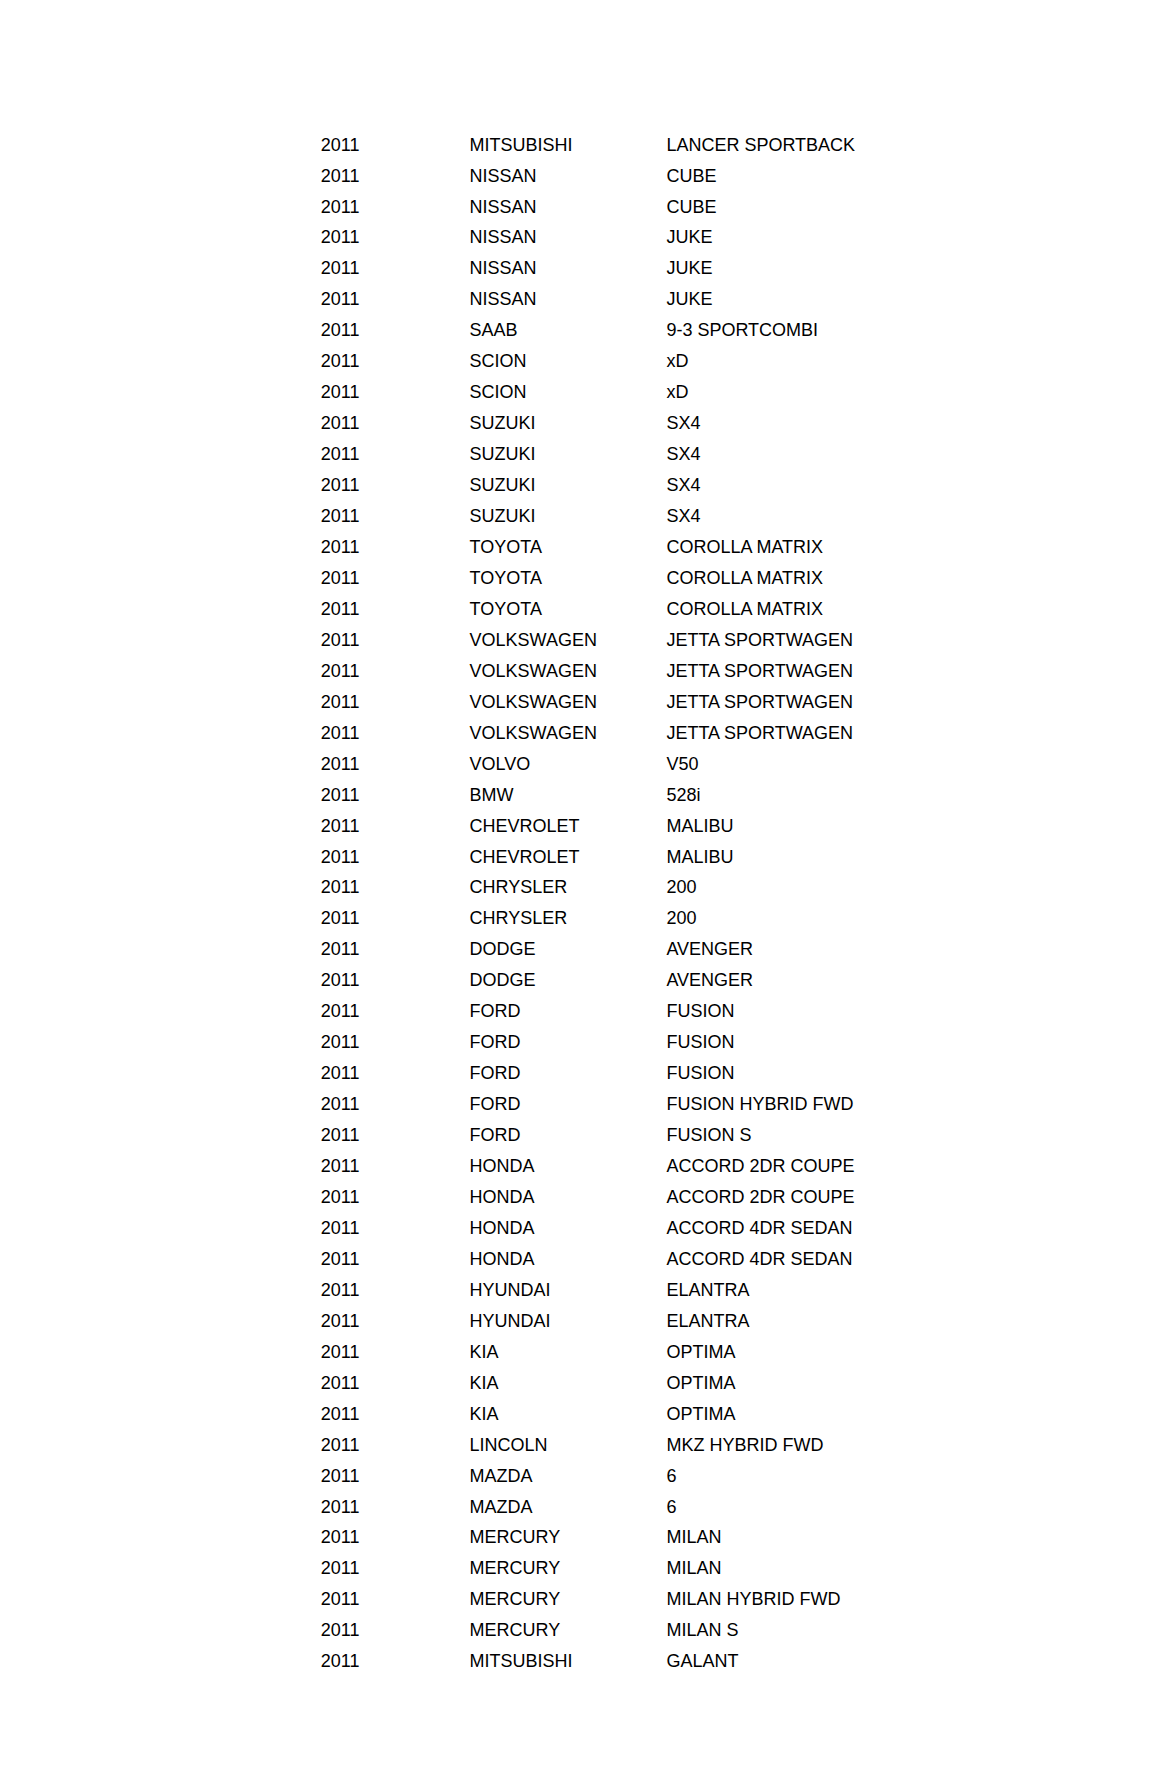| 2011 | MITSUBISHI | LANCER SPORTBACK |
| 2011 | NISSAN | CUBE |
| 2011 | NISSAN | CUBE |
| 2011 | NISSAN | JUKE |
| 2011 | NISSAN | JUKE |
| 2011 | NISSAN | JUKE |
| 2011 | SAAB | 9-3 SPORTCOMBI |
| 2011 | SCION | xD |
| 2011 | SCION | xD |
| 2011 | SUZUKI | SX4 |
| 2011 | SUZUKI | SX4 |
| 2011 | SUZUKI | SX4 |
| 2011 | SUZUKI | SX4 |
| 2011 | TOYOTA | COROLLA MATRIX |
| 2011 | TOYOTA | COROLLA MATRIX |
| 2011 | TOYOTA | COROLLA MATRIX |
| 2011 | VOLKSWAGEN | JETTA SPORTWAGEN |
| 2011 | VOLKSWAGEN | JETTA SPORTWAGEN |
| 2011 | VOLKSWAGEN | JETTA SPORTWAGEN |
| 2011 | VOLKSWAGEN | JETTA SPORTWAGEN |
| 2011 | VOLVO | V50 |
| 2011 | BMW | 528i |
| 2011 | CHEVROLET | MALIBU |
| 2011 | CHEVROLET | MALIBU |
| 2011 | CHRYSLER | 200 |
| 2011 | CHRYSLER | 200 |
| 2011 | DODGE | AVENGER |
| 2011 | DODGE | AVENGER |
| 2011 | FORD | FUSION |
| 2011 | FORD | FUSION |
| 2011 | FORD | FUSION |
| 2011 | FORD | FUSION HYBRID FWD |
| 2011 | FORD | FUSION S |
| 2011 | HONDA | ACCORD 2DR COUPE |
| 2011 | HONDA | ACCORD 2DR COUPE |
| 2011 | HONDA | ACCORD 4DR SEDAN |
| 2011 | HONDA | ACCORD 4DR SEDAN |
| 2011 | HYUNDAI | ELANTRA |
| 2011 | HYUNDAI | ELANTRA |
| 2011 | KIA | OPTIMA |
| 2011 | KIA | OPTIMA |
| 2011 | KIA | OPTIMA |
| 2011 | LINCOLN | MKZ HYBRID FWD |
| 2011 | MAZDA | 6 |
| 2011 | MAZDA | 6 |
| 2011 | MERCURY | MILAN |
| 2011 | MERCURY | MILAN |
| 2011 | MERCURY | MILAN HYBRID FWD |
| 2011 | MERCURY | MILAN S |
| 2011 | MITSUBISHI | GALANT |